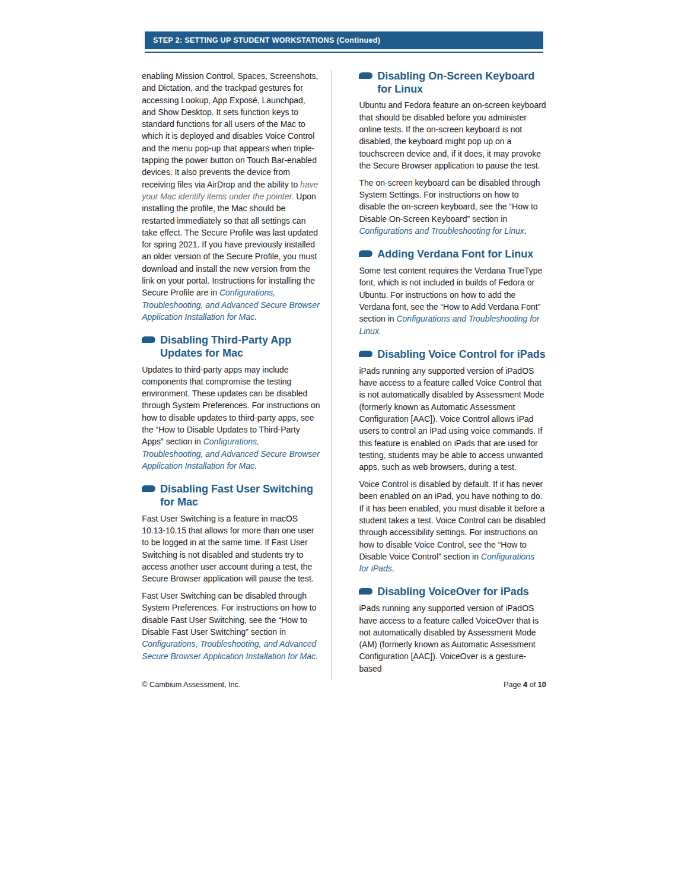STEP 2: SETTING UP STUDENT WORKSTATIONS (Continued)
enabling Mission Control, Spaces, Screenshots, and Dictation, and the trackpad gestures for accessing Lookup, App Exposé, Launchpad, and Show Desktop. It sets function keys to standard functions for all users of the Mac to which it is deployed and disables Voice Control and the menu pop-up that appears when triple-tapping the power button on Touch Bar-enabled devices. It also prevents the device from receiving files via AirDrop and the ability to have your Mac identify items under the pointer. Upon installing the profile, the Mac should be restarted immediately so that all settings can take effect. The Secure Profile was last updated for spring 2021. If you have previously installed an older version of the Secure Profile, you must download and install the new version from the link on your portal. Instructions for installing the Secure Profile are in Configurations, Troubleshooting, and Advanced Secure Browser Application Installation for Mac.
Disabling Third-Party App Updates for Mac
Updates to third-party apps may include components that compromise the testing environment. These updates can be disabled through System Preferences. For instructions on how to disable updates to third-party apps, see the “How to Disable Updates to Third-Party Apps” section in Configurations, Troubleshooting, and Advanced Secure Browser Application Installation for Mac.
Disabling Fast User Switching for Mac
Fast User Switching is a feature in macOS 10.13-10.15 that allows for more than one user to be logged in at the same time. If Fast User Switching is not disabled and students try to access another user account during a test, the Secure Browser application will pause the test.
Fast User Switching can be disabled through System Preferences. For instructions on how to disable Fast User Switching, see the “How to Disable Fast User Switching” section in Configurations, Troubleshooting, and Advanced Secure Browser Application Installation for Mac.
Disabling On-Screen Keyboard for Linux
Ubuntu and Fedora feature an on-screen keyboard that should be disabled before you administer online tests. If the on-screen keyboard is not disabled, the keyboard might pop up on a touchscreen device and, if it does, it may provoke the Secure Browser application to pause the test.
The on-screen keyboard can be disabled through System Settings. For instructions on how to disable the on-screen keyboard, see the “How to Disable On-Screen Keyboard” section in Configurations and Troubleshooting for Linux.
Adding Verdana Font for Linux
Some test content requires the Verdana TrueType font, which is not included in builds of Fedora or Ubuntu. For instructions on how to add the Verdana font, see the “How to Add Verdana Font” section in Configurations and Troubleshooting for Linux.
Disabling Voice Control for iPads
iPads running any supported version of iPadOS have access to a feature called Voice Control that is not automatically disabled by Assessment Mode (formerly known as Automatic Assessment Configuration [AAC]). Voice Control allows iPad users to control an iPad using voice commands. If this feature is enabled on iPads that are used for testing, students may be able to access unwanted apps, such as web browsers, during a test.
Voice Control is disabled by default. If it has never been enabled on an iPad, you have nothing to do. If it has been enabled, you must disable it before a student takes a test. Voice Control can be disabled through accessibility settings. For instructions on how to disable Voice Control, see the “How to Disable Voice Control” section in Configurations for iPads.
Disabling VoiceOver for iPads
iPads running any supported version of iPadOS have access to a feature called VoiceOver that is not automatically disabled by Assessment Mode (AM) (formerly known as Automatic Assessment Configuration [AAC]). VoiceOver is a gesture-based
© Cambium Assessment, Inc.
Page 4 of 10